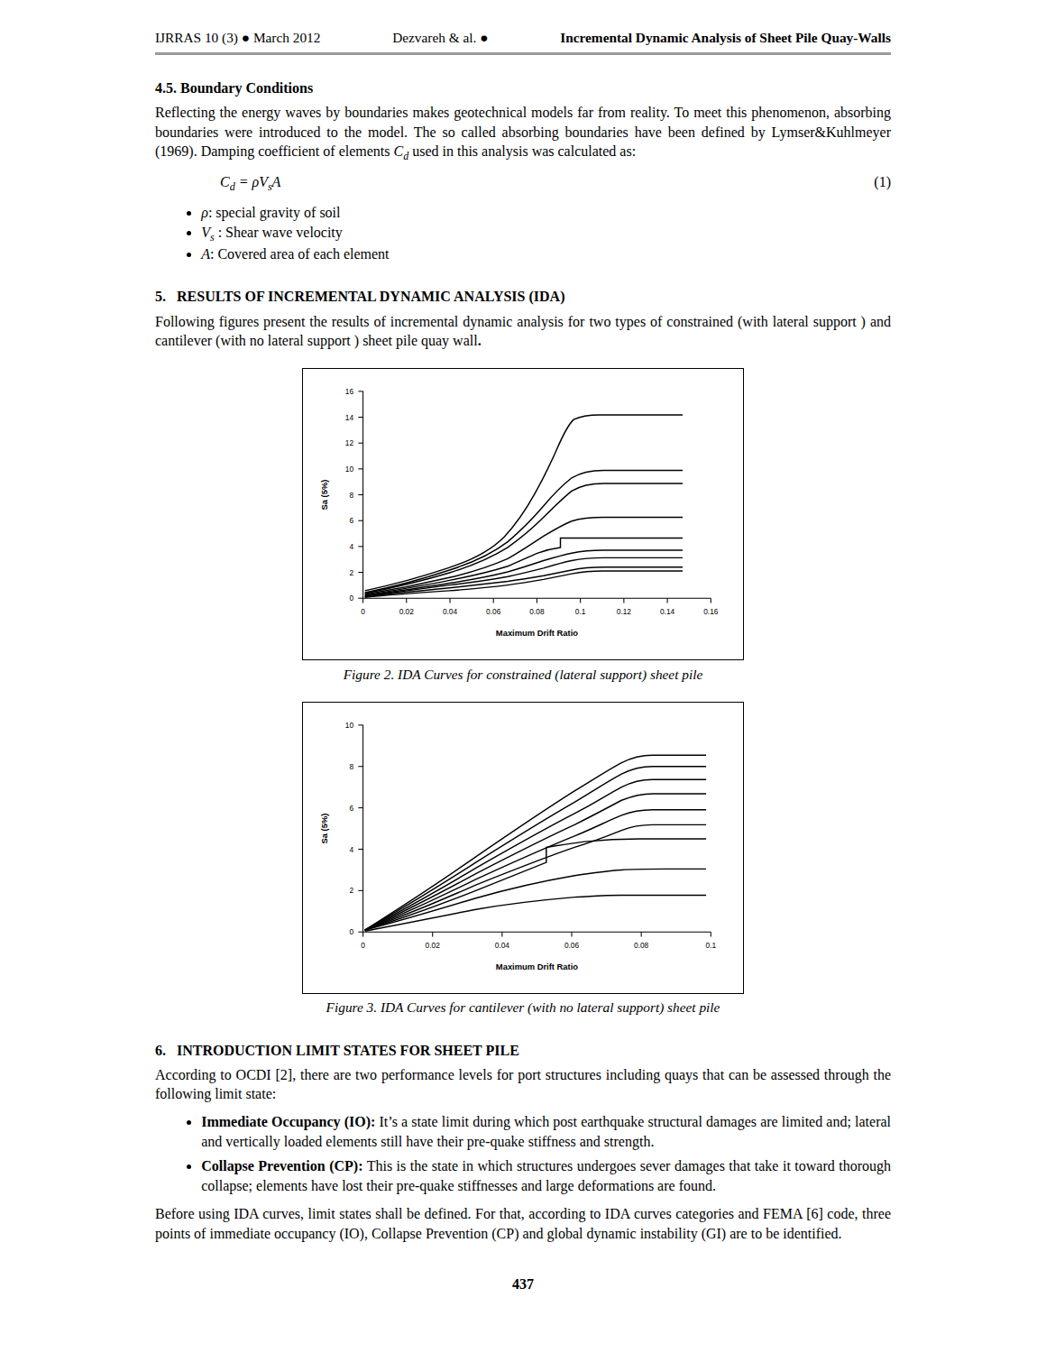IJRRAS 10 (3) ● March 2012
Dezvareh & al. ●
Incremental Dynamic Analysis of Sheet Pile Quay-Walls
4.5. Boundary Conditions
Reflecting the energy waves by boundaries makes geotechnical models far from reality. To meet this phenomenon, absorbing boundaries were introduced to the model. The so called absorbing boundaries have been defined by Lymser&Kuhlmeyer (1969). Damping coefficient of elements Cd used in this analysis was calculated as:
Cd = ρVsA (1)
ρ: special gravity of soil
Vs : Shear wave velocity
A: Covered area of each element
5. RESULTS OF INCREMENTAL DYNAMIC ANALYSIS (IDA)
Following figures present the results of incremental dynamic analysis for two types of constrained (with lateral support ) and cantilever (with no lateral support ) sheet pile quay wall.
0 2 4 6 8 10 12 14 16 0 0.02 0.04 0.06 0.08 0.1 0.12 0.14 0.16 Maximum Drift Ratio Sa (5%)
Figure 2. IDA Curves for constrained (lateral support) sheet pile
0 2 4 6 8 10 0 0.02 0.04 0.06 0.08 0.1 Maximum Drift Ratio Sa (5%)
Figure 3. IDA Curves for cantilever (with no lateral support) sheet pile
6. INTRODUCTION LIMIT STATES FOR SHEET PILE
According to OCDI [2], there are two performance levels for port structures including quays that can be assessed through the following limit state:
Immediate Occupancy (IO): It’s a state limit during which post earthquake structural damages are limited and; lateral and vertically loaded elements still have their pre-quake stiffness and strength.
Collapse Prevention (CP): This is the state in which structures undergoes sever damages that take it toward thorough collapse; elements have lost their pre-quake stiffnesses and large deformations are found.
Before using IDA curves, limit states shall be defined. For that, according to IDA curves categories and FEMA [6] code, three points of immediate occupancy (IO), Collapse Prevention (CP) and global dynamic instability (GI) are to be identified.
437